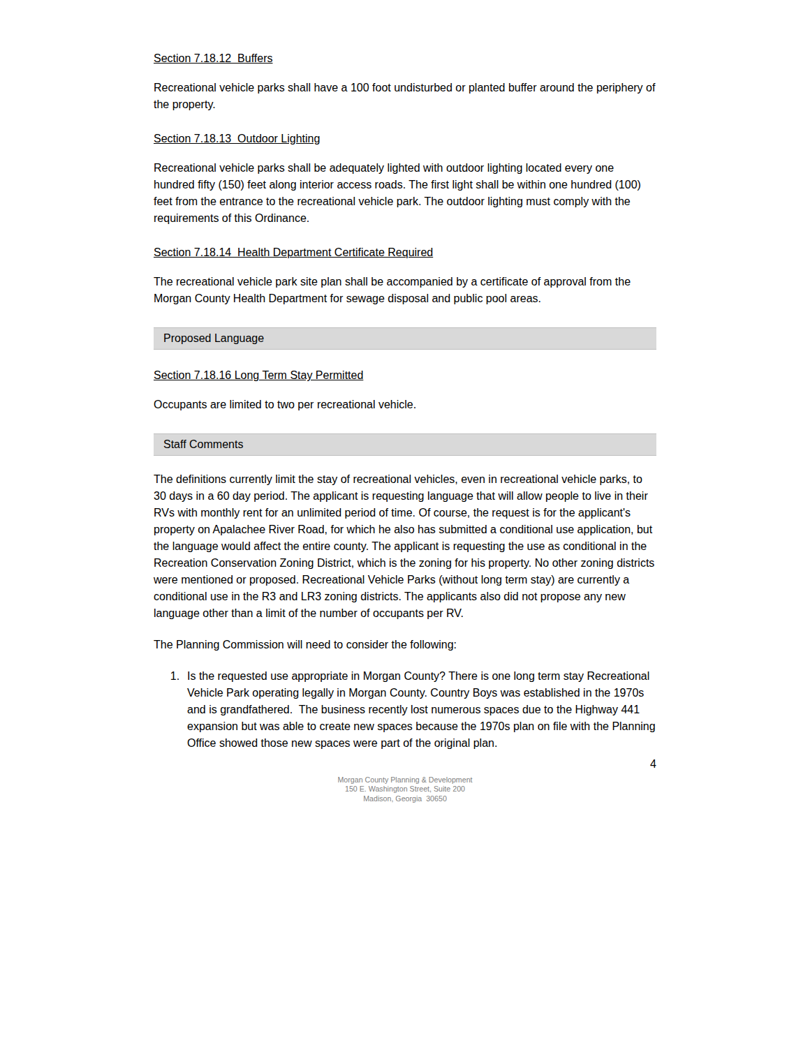Section 7.18.12 Buffers
Recreational vehicle parks shall have a 100 foot undisturbed or planted buffer around the periphery of the property.
Section 7.18.13 Outdoor Lighting
Recreational vehicle parks shall be adequately lighted with outdoor lighting located every one hundred fifty (150) feet along interior access roads. The first light shall be within one hundred (100) feet from the entrance to the recreational vehicle park. The outdoor lighting must comply with the requirements of this Ordinance.
Section 7.18.14 Health Department Certificate Required
The recreational vehicle park site plan shall be accompanied by a certificate of approval from the Morgan County Health Department for sewage disposal and public pool areas.
Proposed Language
Section 7.18.16 Long Term Stay Permitted
Occupants are limited to two per recreational vehicle.
Staff Comments
The definitions currently limit the stay of recreational vehicles, even in recreational vehicle parks, to 30 days in a 60 day period. The applicant is requesting language that will allow people to live in their RVs with monthly rent for an unlimited period of time. Of course, the request is for the applicant's property on Apalachee River Road, for which he also has submitted a conditional use application, but the language would affect the entire county. The applicant is requesting the use as conditional in the Recreation Conservation Zoning District, which is the zoning for his property. No other zoning districts were mentioned or proposed. Recreational Vehicle Parks (without long term stay) are currently a conditional use in the R3 and LR3 zoning districts. The applicants also did not propose any new language other than a limit of the number of occupants per RV.
The Planning Commission will need to consider the following:
Is the requested use appropriate in Morgan County? There is one long term stay Recreational Vehicle Park operating legally in Morgan County. Country Boys was established in the 1970s and is grandfathered. The business recently lost numerous spaces due to the Highway 441 expansion but was able to create new spaces because the 1970s plan on file with the Planning Office showed those new spaces were part of the original plan.
4 Morgan County Planning & Development
150 E. Washington Street, Suite 200
Madison, Georgia 30650